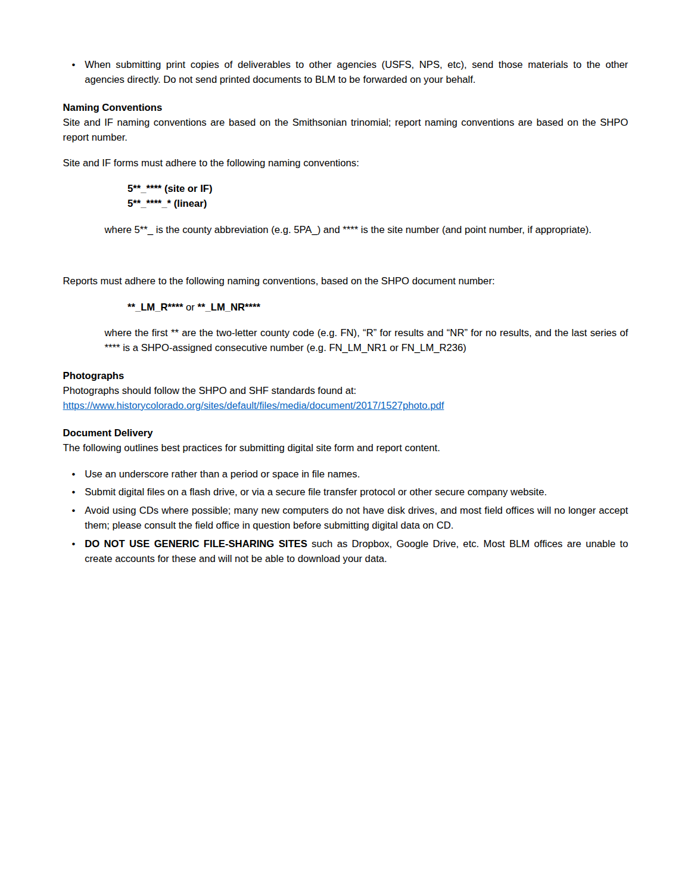When submitting print copies of deliverables to other agencies (USFS, NPS, etc), send those materials to the other agencies directly. Do not send printed documents to BLM to be forwarded on your behalf.
Naming Conventions
Site and IF naming conventions are based on the Smithsonian trinomial; report naming conventions are based on the SHPO report number.
Site and IF forms must adhere to the following naming conventions:
5**_**** (site or IF) 5**_****_* (linear)
where 5**_ is the county abbreviation (e.g. 5PA_) and **** is the site number (and point number, if appropriate).
Reports must adhere to the following naming conventions, based on the SHPO document number:
**_LM_R**** or **_LM_NR****
where the first ** are the two-letter county code (e.g. FN), “R” for results and “NR” for no results, and the last series of **** is a SHPO-assigned consecutive number (e.g. FN_LM_NR1 or FN_LM_R236)
Photographs
Photographs should follow the SHPO and SHF standards found at:
https://www.historycolorado.org/sites/default/files/media/document/2017/1527photo.pdf
Document Delivery
The following outlines best practices for submitting digital site form and report content.
Use an underscore rather than a period or space in file names.
Submit digital files on a flash drive, or via a secure file transfer protocol or other secure company website.
Avoid using CDs where possible; many new computers do not have disk drives, and most field offices will no longer accept them; please consult the field office in question before submitting digital data on CD.
DO NOT USE GENERIC FILE-SHARING SITES such as Dropbox, Google Drive, etc. Most BLM offices are unable to create accounts for these and will not be able to download your data.